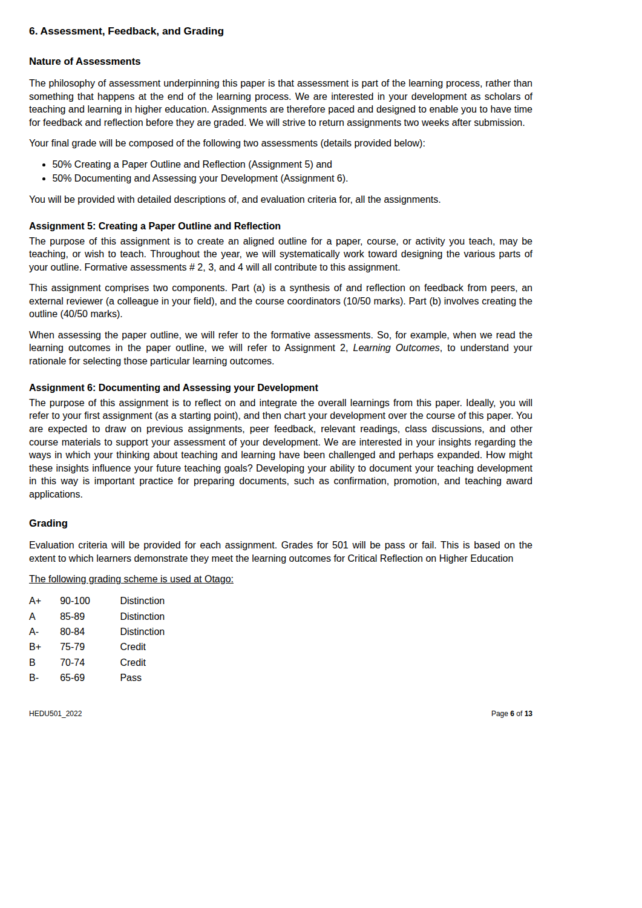6. Assessment, Feedback, and Grading
Nature of Assessments
The philosophy of assessment underpinning this paper is that assessment is part of the learning process, rather than something that happens at the end of the learning process. We are interested in your development as scholars of teaching and learning in higher education. Assignments are therefore paced and designed to enable you to have time for feedback and reflection before they are graded. We will strive to return assignments two weeks after submission.
Your final grade will be composed of the following two assessments (details provided below):
50% Creating a Paper Outline and Reflection (Assignment 5) and
50% Documenting and Assessing your Development (Assignment 6).
You will be provided with detailed descriptions of, and evaluation criteria for, all the assignments.
Assignment 5: Creating a Paper Outline and Reflection
The purpose of this assignment is to create an aligned outline for a paper, course, or activity you teach, may be teaching, or wish to teach. Throughout the year, we will systematically work toward designing the various parts of your outline. Formative assessments # 2, 3, and 4 will all contribute to this assignment.
This assignment comprises two components. Part (a) is a synthesis of and reflection on feedback from peers, an external reviewer (a colleague in your field), and the course coordinators (10/50 marks). Part (b) involves creating the outline (40/50 marks).
When assessing the paper outline, we will refer to the formative assessments. So, for example, when we read the learning outcomes in the paper outline, we will refer to Assignment 2, Learning Outcomes, to understand your rationale for selecting those particular learning outcomes.
Assignment 6: Documenting and Assessing your Development
The purpose of this assignment is to reflect on and integrate the overall learnings from this paper. Ideally, you will refer to your first assignment (as a starting point), and then chart your development over the course of this paper. You are expected to draw on previous assignments, peer feedback, relevant readings, class discussions, and other course materials to support your assessment of your development. We are interested in your insights regarding the ways in which your thinking about teaching and learning have been challenged and perhaps expanded. How might these insights influence your future teaching goals? Developing your ability to document your teaching development in this way is important practice for preparing documents, such as confirmation, promotion, and teaching award applications.
Grading
Evaluation criteria will be provided for each assignment. Grades for 501 will be pass or fail. This is based on the extent to which learners demonstrate they meet the learning outcomes for Critical Reflection on Higher Education
The following grading scheme is used at Otago:
| A+ | 90-100 | Distinction |
| A | 85-89 | Distinction |
| A- | 80-84 | Distinction |
| B+ | 75-79 | Credit |
| B | 70-74 | Credit |
| B- | 65-69 | Pass |
HEDU501_2022 Page 6 of 13